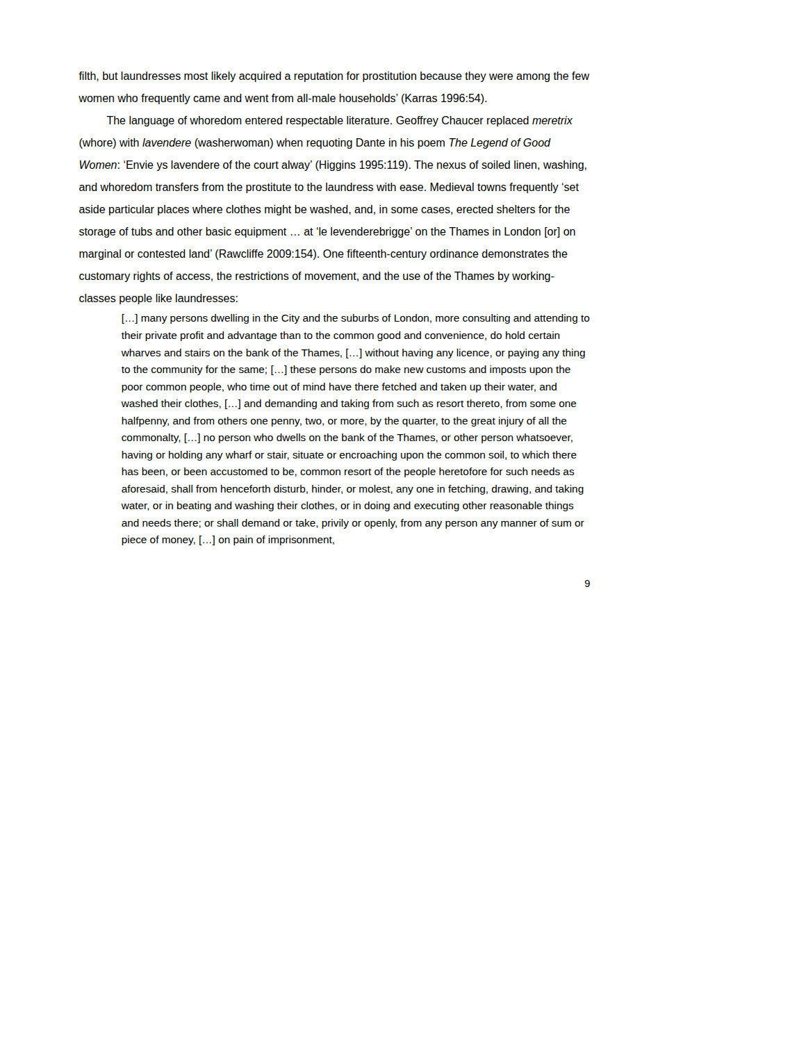filth, but laundresses most likely acquired a reputation for prostitution because they were among the few women who frequently came and went from all-male households’ (Karras 1996:54).
The language of whoredom entered respectable literature. Geoffrey Chaucer replaced meretrix (whore) with lavendere (washerwoman) when requoting Dante in his poem The Legend of Good Women: ‘Envie ys lavendere of the court alway’ (Higgins 1995:119). The nexus of soiled linen, washing, and whoredom transfers from the prostitute to the laundress with ease. Medieval towns frequently ‘set aside particular places where clothes might be washed, and, in some cases, erected shelters for the storage of tubs and other basic equipment … at ‘le levenderebrigge’ on the Thames in London [or] on marginal or contested land’ (Rawcliffe 2009:154). One fifteenth-century ordinance demonstrates the customary rights of access, the restrictions of movement, and the use of the Thames by working-classes people like laundresses:
[…] many persons dwelling in the City and the suburbs of London, more consulting and attending to their private profit and advantage than to the common good and convenience, do hold certain wharves and stairs on the bank of the Thames, […] without having any licence, or paying any thing to the community for the same; […] these persons do make new customs and imposts upon the poor common people, who time out of mind have there fetched and taken up their water, and washed their clothes, […] and demanding and taking from such as resort thereto, from some one halfpenny, and from others one penny, two, or more, by the quarter, to the great injury of all the commonalty, […] no person who dwells on the bank of the Thames, or other person whatsoever, having or holding any wharf or stair, situate or encroaching upon the common soil, to which there has been, or been accustomed to be, common resort of the people heretofore for such needs as aforesaid, shall from henceforth disturb, hinder, or molest, any one in fetching, drawing, and taking water, or in beating and washing their clothes, or in doing and executing other reasonable things and needs there; or shall demand or take, privily or openly, from any person any manner of sum or piece of money, […] on pain of imprisonment,
9